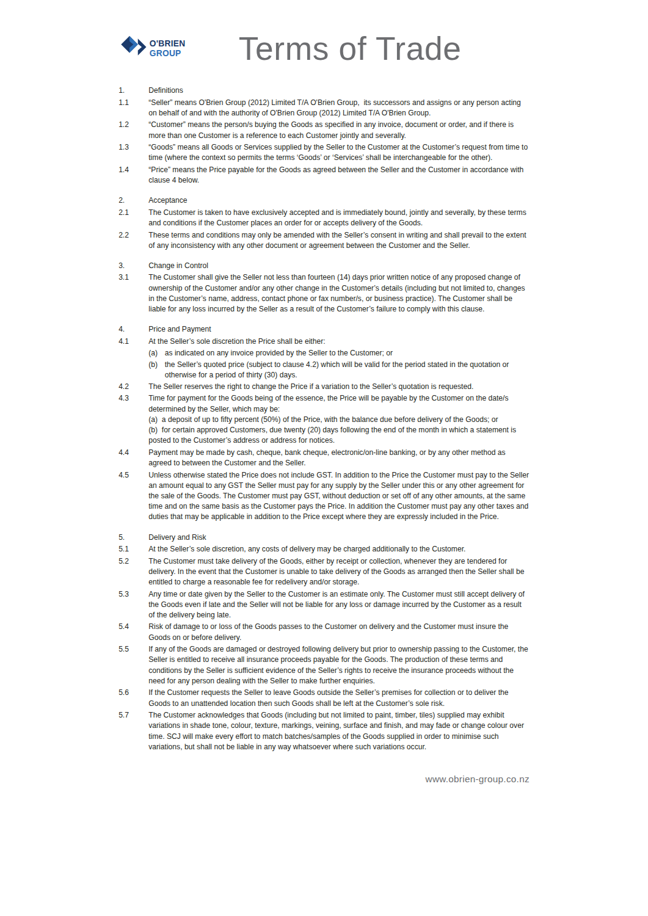O'BRIEN GROUP
Terms of Trade
1.
Definitions
1.1
“Seller” means O'Brien Group (2012) Limited T/A O'Brien Group, its successors and assigns or any person acting on behalf of and with the authority of O'Brien Group (2012) Limited T/A O'Brien Group.
1.2
“Customer” means the person/s buying the Goods as specified in any invoice, document or order, and if there is more than one Customer is a reference to each Customer jointly and severally.
1.3
“Goods” means all Goods or Services supplied by the Seller to the Customer at the Customer’s request from time to time (where the context so permits the terms ‘Goods’ or ‘Services’ shall be interchangeable for the other).
1.4
“Price” means the Price payable for the Goods as agreed between the Seller and the Customer in accordance with clause 4 below.
2.
Acceptance
2.1
The Customer is taken to have exclusively accepted and is immediately bound, jointly and severally, by these terms and conditions if the Customer places an order for or accepts delivery of the Goods.
2.2
These terms and conditions may only be amended with the Seller’s consent in writing and shall prevail to the extent of any inconsistency with any other document or agreement between the Customer and the Seller.
3.
Change in Control
3.1
The Customer shall give the Seller not less than fourteen (14) days prior written notice of any proposed change of ownership of the Customer and/or any other change in the Customer’s details (including but not limited to, changes in the Customer’s name, address, contact phone or fax number/s, or business practice). The Customer shall be liable for any loss incurred by the Seller as a result of the Customer’s failure to comply with this clause.
4.
Price and Payment
4.1
At the Seller’s sole discretion the Price shall be either:
(a)
as indicated on any invoice provided by the Seller to the Customer; or
(b)
the Seller’s quoted price (subject to clause 4.2) which will be valid for the period stated in the quotation or otherwise for a period of thirty (30) days.
4.2
The Seller reserves the right to change the Price if a variation to the Seller’s quotation is requested.
4.3
Time for payment for the Goods being of the essence, the Price will be payable by the Customer on the date/s determined by the Seller, which may be:
(a) a deposit of up to fifty percent (50%) of the Price, with the balance due before delivery of the Goods; or
(b) for certain approved Customers, due twenty (20) days following the end of the month in which a statement is posted to the Customer’s address or address for notices.
4.4
Payment may be made by cash, cheque, bank cheque, electronic/on-line banking, or by any other method as agreed to between the Customer and the Seller.
4.5
Unless otherwise stated the Price does not include GST. In addition to the Price the Customer must pay to the Seller an amount equal to any GST the Seller must pay for any supply by the Seller under this or any other agreement for the sale of the Goods. The Customer must pay GST, without deduction or set off of any other amounts, at the same time and on the same basis as the Customer pays the Price. In addition the Customer must pay any other taxes and duties that may be applicable in addition to the Price except where they are expressly included in the Price.
5.
Delivery and Risk
5.1
At the Seller’s sole discretion, any costs of delivery may be charged additionally to the Customer.
5.2
The Customer must take delivery of the Goods, either by receipt or collection, whenever they are tendered for delivery. In the event that the Customer is unable to take delivery of the Goods as arranged then the Seller shall be entitled to charge a reasonable fee for redelivery and/or storage.
5.3
Any time or date given by the Seller to the Customer is an estimate only. The Customer must still accept delivery of the Goods even if late and the Seller will not be liable for any loss or damage incurred by the Customer as a result of the delivery being late.
5.4
Risk of damage to or loss of the Goods passes to the Customer on delivery and the Customer must insure the Goods on or before delivery.
5.5
If any of the Goods are damaged or destroyed following delivery but prior to ownership passing to the Customer, the Seller is entitled to receive all insurance proceeds payable for the Goods. The production of these terms and conditions by the Seller is sufficient evidence of the Seller’s rights to receive the insurance proceeds without the need for any person dealing with the Seller to make further enquiries.
5.6
If the Customer requests the Seller to leave Goods outside the Seller’s premises for collection or to deliver the Goods to an unattended location then such Goods shall be left at the Customer’s sole risk.
5.7
The Customer acknowledges that Goods (including but not limited to paint, timber, tiles) supplied may exhibit variations in shade tone, colour, texture, markings, veining, surface and finish, and may fade or change colour over time. SCJ will make every effort to match batches/samples of the Goods supplied in order to minimise such variations, but shall not be liable in any way whatsoever where such variations occur.
www.obrien-group.co.nz